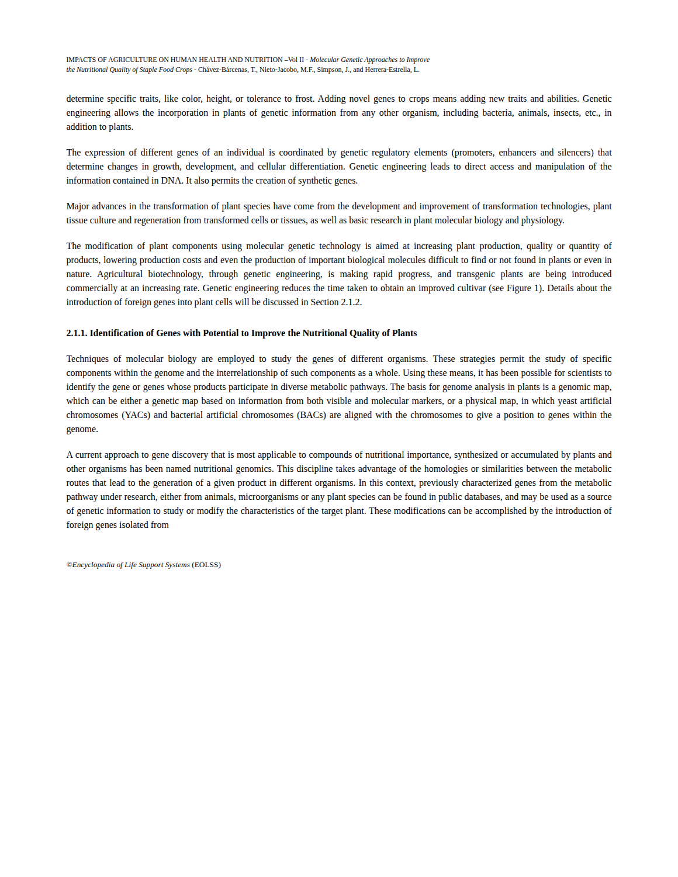IMPACTS OF AGRICULTURE ON HUMAN HEALTH AND NUTRITION –Vol II - Molecular Genetic Approaches to Improve the Nutritional Quality of Staple Food Crops - Chávez-Bárcenas, T., Nieto-Jacobo, M.F., Simpson, J., and Herrera-Estrella, L.
determine specific traits, like color, height, or tolerance to frost. Adding novel genes to crops means adding new traits and abilities. Genetic engineering allows the incorporation in plants of genetic information from any other organism, including bacteria, animals, insects, etc., in addition to plants.
The expression of different genes of an individual is coordinated by genetic regulatory elements (promoters, enhancers and silencers) that determine changes in growth, development, and cellular differentiation. Genetic engineering leads to direct access and manipulation of the information contained in DNA. It also permits the creation of synthetic genes.
Major advances in the transformation of plant species have come from the development and improvement of transformation technologies, plant tissue culture and regeneration from transformed cells or tissues, as well as basic research in plant molecular biology and physiology.
The modification of plant components using molecular genetic technology is aimed at increasing plant production, quality or quantity of products, lowering production costs and even the production of important biological molecules difficult to find or not found in plants or even in nature. Agricultural biotechnology, through genetic engineering, is making rapid progress, and transgenic plants are being introduced commercially at an increasing rate. Genetic engineering reduces the time taken to obtain an improved cultivar (see Figure 1). Details about the introduction of foreign genes into plant cells will be discussed in Section 2.1.2.
2.1.1. Identification of Genes with Potential to Improve the Nutritional Quality of Plants
Techniques of molecular biology are employed to study the genes of different organisms. These strategies permit the study of specific components within the genome and the interrelationship of such components as a whole. Using these means, it has been possible for scientists to identify the gene or genes whose products participate in diverse metabolic pathways. The basis for genome analysis in plants is a genomic map, which can be either a genetic map based on information from both visible and molecular markers, or a physical map, in which yeast artificial chromosomes (YACs) and bacterial artificial chromosomes (BACs) are aligned with the chromosomes to give a position to genes within the genome.
A current approach to gene discovery that is most applicable to compounds of nutritional importance, synthesized or accumulated by plants and other organisms has been named nutritional genomics. This discipline takes advantage of the homologies or similarities between the metabolic routes that lead to the generation of a given product in different organisms. In this context, previously characterized genes from the metabolic pathway under research, either from animals, microorganisms or any plant species can be found in public databases, and may be used as a source of genetic information to study or modify the characteristics of the target plant. These modifications can be accomplished by the introduction of foreign genes isolated from
©Encyclopedia of Life Support Systems (EOLSS)